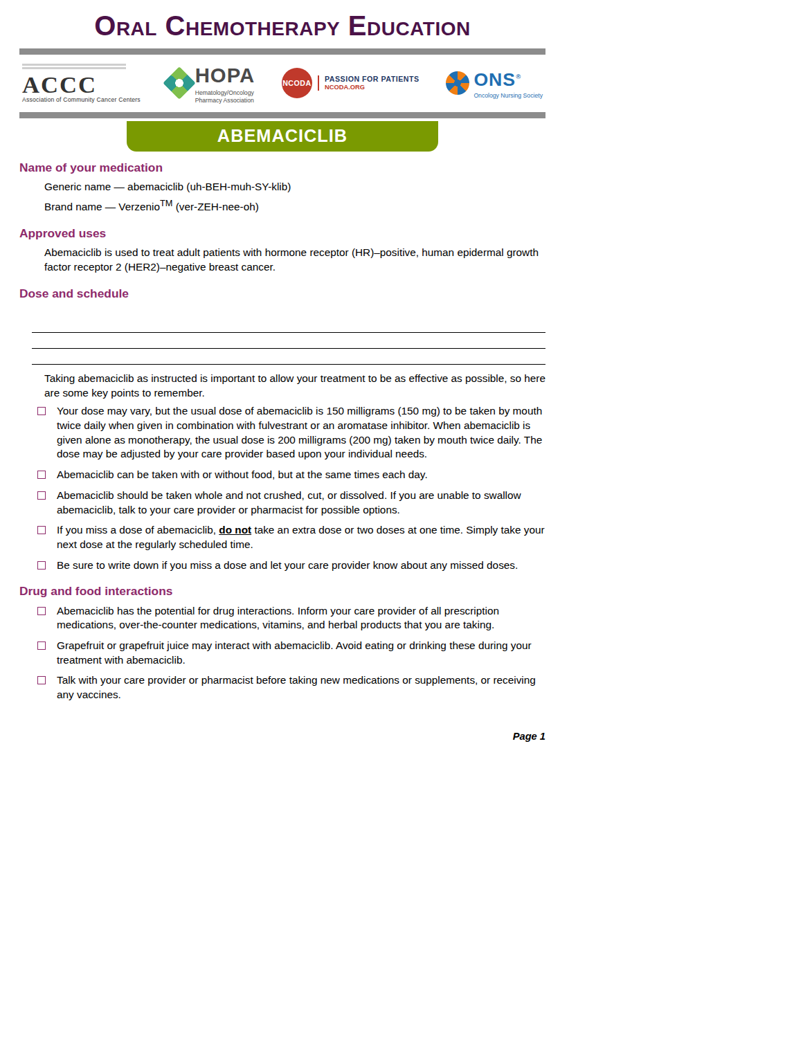Oral Chemotherapy Education
ACCC Association of Community Cancer Centers
HOPA
Hematology/Oncology
Pharmacy Association
NCODA
PASSION FOR PATIENTS
NCODA.ORG
ONS®
Oncology Nursing Society
ABEMACICLIB
Name of your medication
Generic name — abemaciclib (uh-BEH-muh-SY-klib)
Brand name — VerzenioTM (ver-ZEH-nee-oh)
Approved uses
Abemaciclib is used to treat adult patients with hormone receptor (HR)–positive, human epidermal growth factor receptor 2 (HER2)–negative breast cancer.
Dose and schedule
Taking abemaciclib as instructed is important to allow your treatment to be as effective as possible, so here are some key points to remember.
Your dose may vary, but the usual dose of abemaciclib is 150 milligrams (150 mg) to be taken by mouth twice daily when given in combination with fulvestrant or an aromatase inhibitor. When abemaciclib is given alone as monotherapy, the usual dose is 200 milligrams (200 mg) taken by mouth twice daily. The dose may be adjusted by your care provider based upon your individual needs.
Abemaciclib can be taken with or without food, but at the same times each day.
Abemaciclib should be taken whole and not crushed, cut, or dissolved. If you are unable to swallow abemaciclib, talk to your care provider or pharmacist for possible options.
If you miss a dose of abemaciclib, do not take an extra dose or two doses at one time. Simply take your next dose at the regularly scheduled time.
Be sure to write down if you miss a dose and let your care provider know about any missed doses.
Drug and food interactions
Abemaciclib has the potential for drug interactions. Inform your care provider of all prescription medications, over-the-counter medications, vitamins, and herbal products that you are taking.
Grapefruit or grapefruit juice may interact with abemaciclib. Avoid eating or drinking these during your treatment with abemaciclib.
Talk with your care provider or pharmacist before taking new medications or supplements, or receiving any vaccines.
Page 1